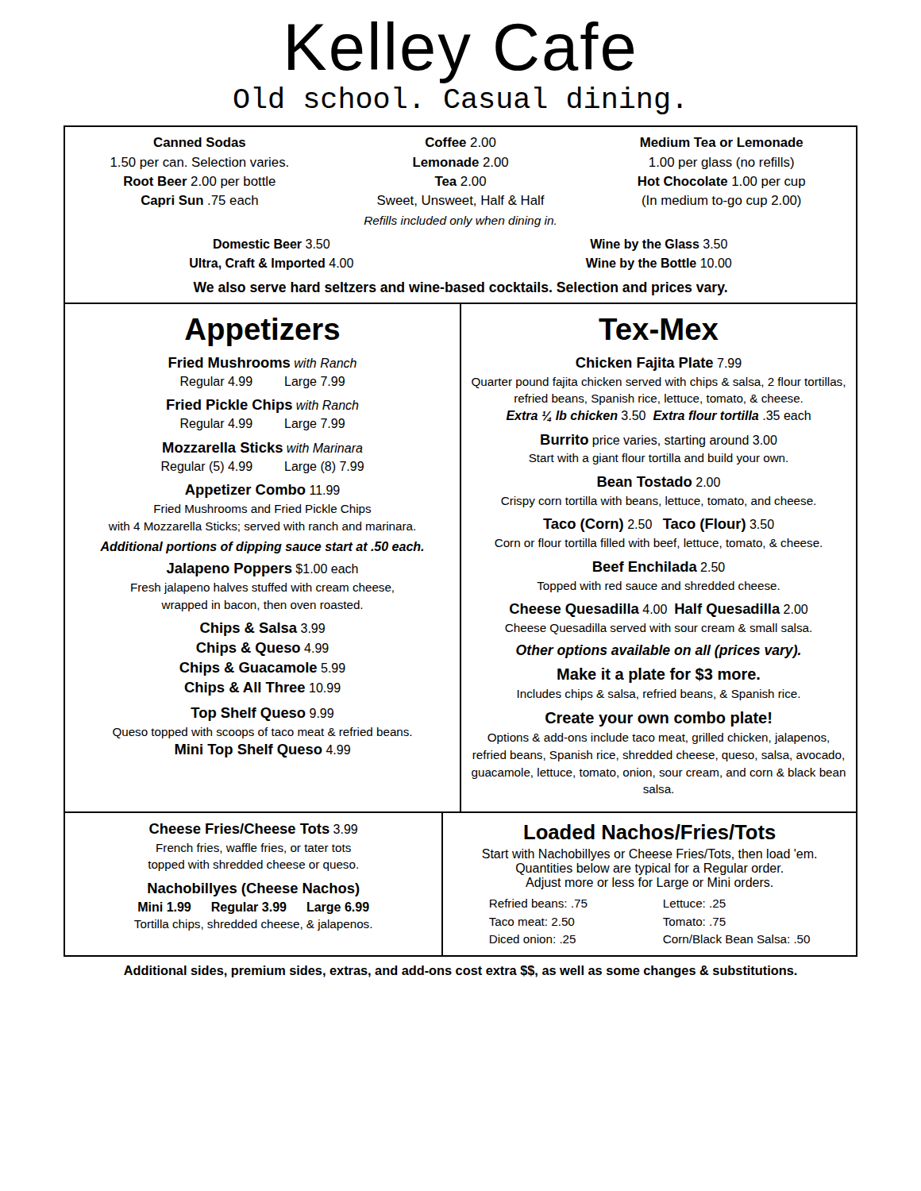Kelley Cafe
Old school. Casual dining.
Canned Sodas
1.50 per can. Selection varies.
Root Beer 2.00 per bottle
Capri Sun .75 each
Coffee 2.00
Lemonade 2.00
Tea 2.00
Sweet, Unsweet, Half & Half
Refills included only when dining in.
Medium Tea or Lemonade
1.00 per glass (no refills)
Hot Chocolate 1.00 per cup
(In medium to-go cup 2.00)
Domestic Beer 3.50
Ultra, Craft & Imported 4.00
Wine by the Glass 3.50
Wine by the Bottle 10.00
We also serve hard seltzers and wine-based cocktails. Selection and prices vary.
Appetizers
Fried Mushrooms with Ranch
Regular 4.99 Large 7.99
Fried Pickle Chips with Ranch
Regular 4.99 Large 7.99
Mozzarella Sticks with Marinara
Regular (5) 4.99 Large (8) 7.99
Appetizer Combo 11.99
Fried Mushrooms and Fried Pickle Chips
with 4 Mozzarella Sticks; served with ranch and marinara.
Additional portions of dipping sauce start at .50 each.
Jalapeno Poppers $1.00 each
Fresh jalapeno halves stuffed with cream cheese,
wrapped in bacon, then oven roasted.
Chips & Salsa 3.99
Chips & Queso 4.99
Chips & Guacamole 5.99
Chips & All Three 10.99
Top Shelf Queso 9.99
Queso topped with scoops of taco meat & refried beans.
Mini Top Shelf Queso 4.99
Tex-Mex
Chicken Fajita Plate 7.99
Quarter pound fajita chicken served with chips & salsa, 2 flour tortillas, refried beans, Spanish rice, lettuce, tomato, & cheese.
Extra ¼ lb chicken 3.50 Extra flour tortilla .35 each
Burrito price varies, starting around 3.00
Start with a giant flour tortilla and build your own.
Bean Tostado 2.00
Crispy corn tortilla with beans, lettuce, tomato, and cheese.
Taco (Corn) 2.50 Taco (Flour) 3.50
Corn or flour tortilla filled with beef, lettuce, tomato, & cheese.
Beef Enchilada 2.50
Topped with red sauce and shredded cheese.
Cheese Quesadilla 4.00 Half Quesadilla 2.00
Cheese Quesadilla served with sour cream & small salsa.
Other options available on all (prices vary).
Make it a plate for $3 more.
Includes chips & salsa, refried beans, & Spanish rice.
Create your own combo plate!
Options & add-ons include taco meat, grilled chicken, jalapenos, refried beans, Spanish rice, shredded cheese, queso, salsa, avocado, guacamole, lettuce, tomato, onion, sour cream, and corn & black bean salsa.
Cheese Fries/Cheese Tots 3.99
French fries, waffle fries, or tater tots
topped with shredded cheese or queso.
Nachobillyes (Cheese Nachos)
Mini 1.99 Regular 3.99 Large 6.99
Tortilla chips, shredded cheese, & jalapenos.
Loaded Nachos/Fries/Tots
Start with Nachobillyes or Cheese Fries/Tots, then load 'em.
Quantities below are typical for a Regular order.
Adjust more or less for Large or Mini orders.
Refried beans: .75
Taco meat: 2.50
Diced onion: .25
Lettuce: .25
Tomato: .75
Corn/Black Bean Salsa: .50
Additional sides, premium sides, extras, and add-ons cost extra $$, as well as some changes & substitutions.